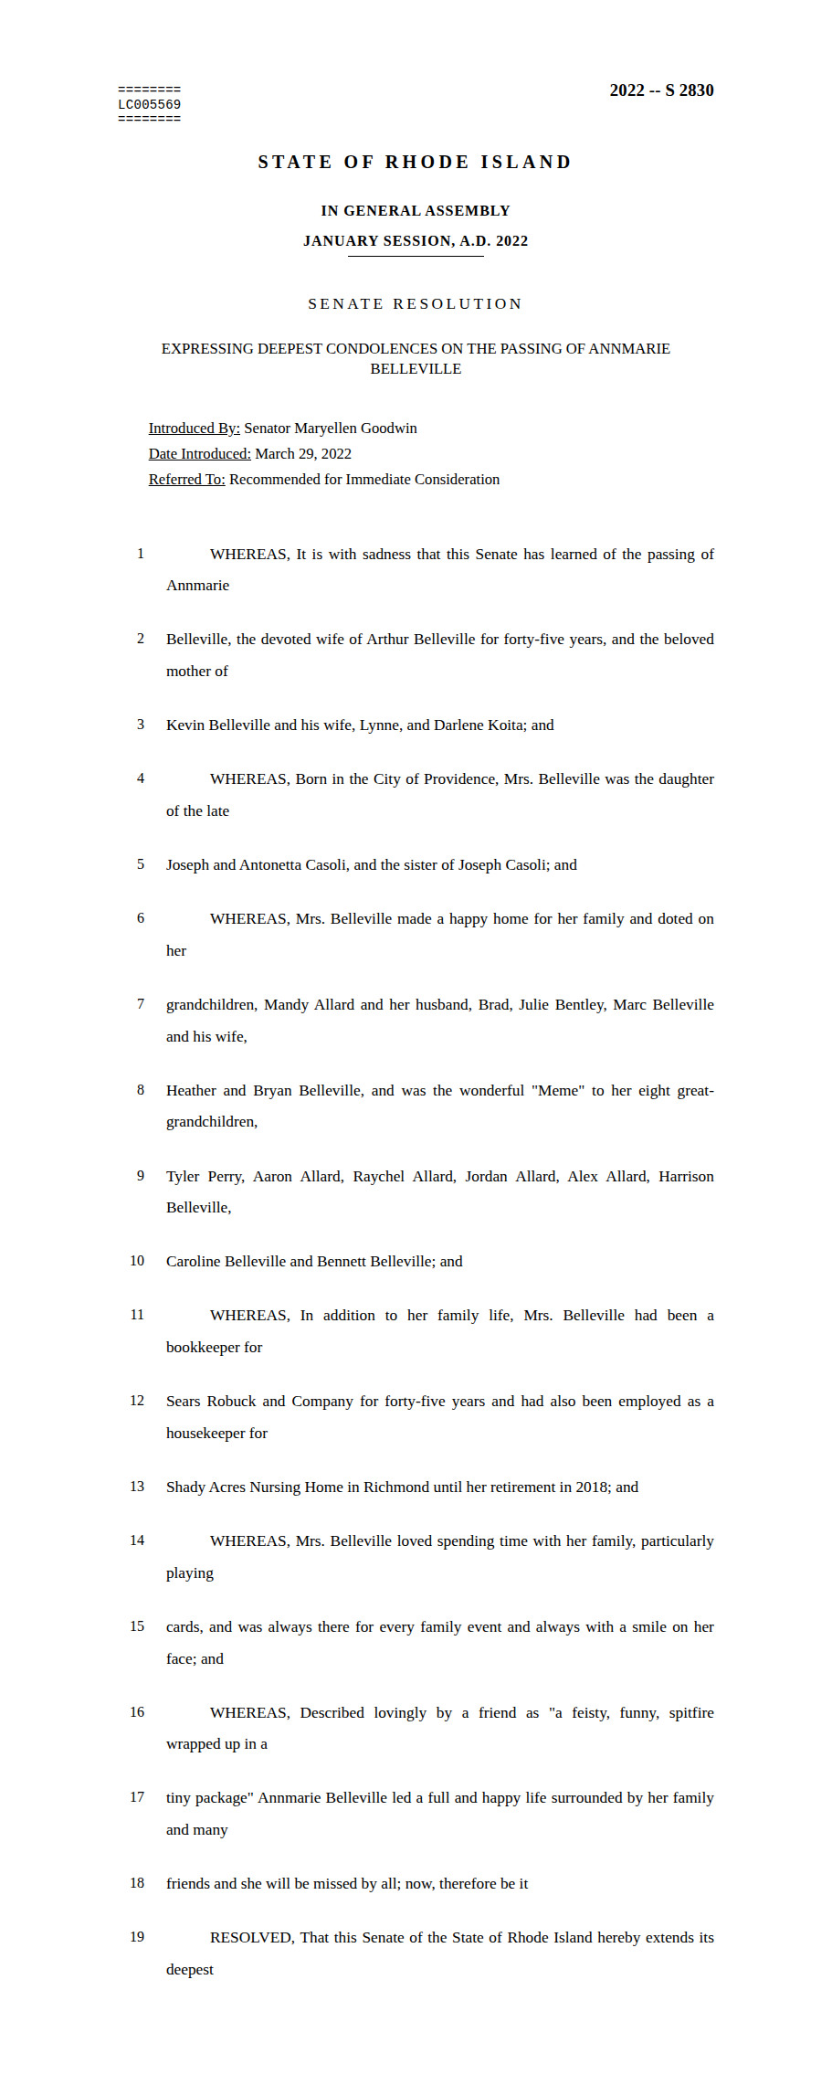========
LC005569
========
2022 -- S 2830
State of Rhode Island
In General Assembly
January Session, A.D. 2022
Senate Resolution
Expressing Deepest Condolences on the Passing of Annmarie Belleville
Introduced By: Senator Maryellen Goodwin
Date Introduced: March 29, 2022
Referred To: Recommended for Immediate Consideration
WHEREAS, It is with sadness that this Senate has learned of the passing of Annmarie
Belleville, the devoted wife of Arthur Belleville for forty-five years, and the beloved mother of
Kevin Belleville and his wife, Lynne, and Darlene Koita; and
WHEREAS, Born in the City of Providence, Mrs. Belleville was the daughter of the late
Joseph and Antonetta Casoli, and the sister of Joseph Casoli; and
WHEREAS, Mrs. Belleville made a happy home for her family and doted on her
grandchildren, Mandy Allard and her husband, Brad, Julie Bentley, Marc Belleville and his wife,
Heather and Bryan Belleville, and was the wonderful "Meme" to her eight great-grandchildren,
Tyler Perry, Aaron Allard, Raychel Allard, Jordan Allard, Alex Allard, Harrison Belleville,
Caroline Belleville and Bennett Belleville; and
WHEREAS, In addition to her family life, Mrs. Belleville had been a bookkeeper for
Sears Robuck and Company for forty-five years and had also been employed as a housekeeper for
Shady Acres Nursing Home in Richmond until her retirement in 2018; and
WHEREAS, Mrs. Belleville loved spending time with her family, particularly playing
cards, and was always there for every family event and always with a smile on her face; and
WHEREAS, Described lovingly by a friend as "a feisty, funny, spitfire wrapped up in a
tiny package" Annmarie Belleville led a full and happy life surrounded by her family and many
friends and she will be missed by all; now, therefore be it
RESOLVED, That this Senate of the State of Rhode Island hereby extends its deepest